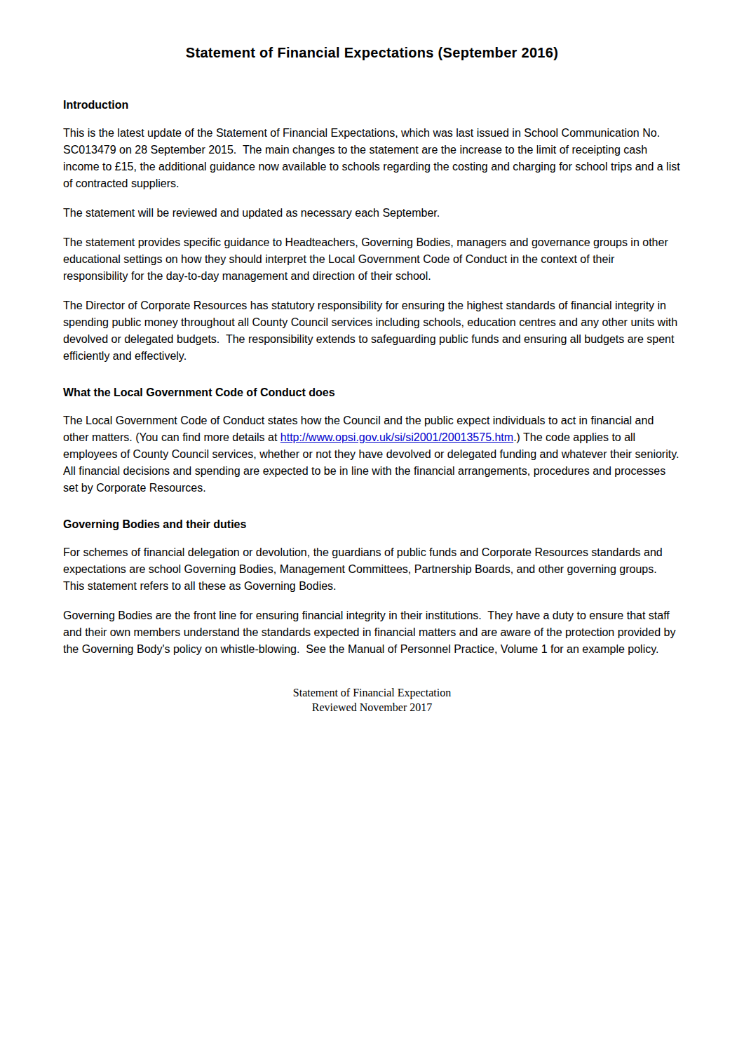Statement of Financial Expectations (September 2016)
Introduction
This is the latest update of the Statement of Financial Expectations, which was last issued in School Communication No. SC013479 on 28 September 2015. The main changes to the statement are the increase to the limit of receipting cash income to £15, the additional guidance now available to schools regarding the costing and charging for school trips and a list of contracted suppliers.
The statement will be reviewed and updated as necessary each September.
The statement provides specific guidance to Headteachers, Governing Bodies, managers and governance groups in other educational settings on how they should interpret the Local Government Code of Conduct in the context of their responsibility for the day-to-day management and direction of their school.
The Director of Corporate Resources has statutory responsibility for ensuring the highest standards of financial integrity in spending public money throughout all County Council services including schools, education centres and any other units with devolved or delegated budgets. The responsibility extends to safeguarding public funds and ensuring all budgets are spent efficiently and effectively.
What the Local Government Code of Conduct does
The Local Government Code of Conduct states how the Council and the public expect individuals to act in financial and other matters. (You can find more details at http://www.opsi.gov.uk/si/si2001/20013575.htm.) The code applies to all employees of County Council services, whether or not they have devolved or delegated funding and whatever their seniority. All financial decisions and spending are expected to be in line with the financial arrangements, procedures and processes set by Corporate Resources.
Governing Bodies and their duties
For schemes of financial delegation or devolution, the guardians of public funds and Corporate Resources standards and expectations are school Governing Bodies, Management Committees, Partnership Boards, and other governing groups. This statement refers to all these as Governing Bodies.
Governing Bodies are the front line for ensuring financial integrity in their institutions. They have a duty to ensure that staff and their own members understand the standards expected in financial matters and are aware of the protection provided by the Governing Body's policy on whistle-blowing. See the Manual of Personnel Practice, Volume 1 for an example policy.
Statement of Financial Expectation
Reviewed November 2017